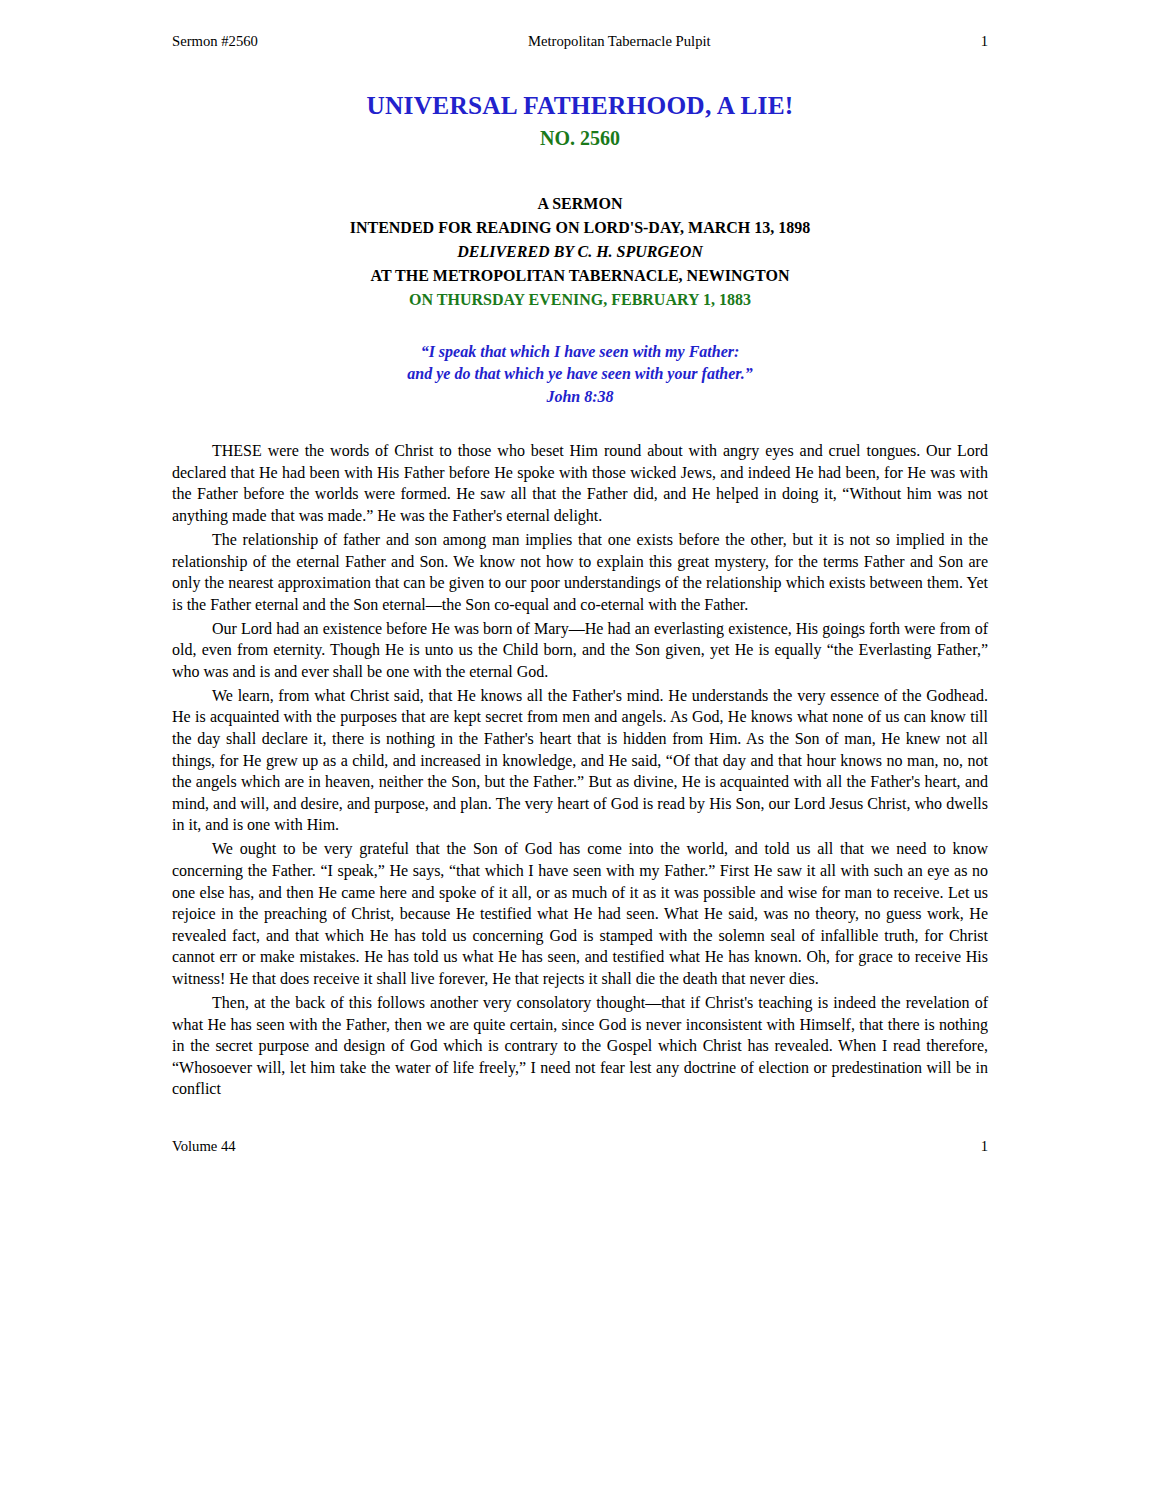Sermon #2560 Metropolitan Tabernacle Pulpit 1
UNIVERSAL FATHERHOOD, A LIE!
NO. 2560
A SERMON INTENDED FOR READING ON LORD'S-DAY, MARCH 13, 1898 DELIVERED BY C. H. SPURGEON AT THE METROPOLITAN TABERNACLE, NEWINGTON ON THURSDAY EVENING, FEBRUARY 1, 1883
“I speak that which I have seen with my Father:
and ye do that which ye have seen with your father.” John 8:38
THESE were the words of Christ to those who beset Him round about with angry eyes and cruel tongues. Our Lord declared that He had been with His Father before He spoke with those wicked Jews, and indeed He had been, for He was with the Father before the worlds were formed. He saw all that the Father did, and He helped in doing it, “Without him was not anything made that was made.” He was the Father's eternal delight.
The relationship of father and son among man implies that one exists before the other, but it is not so implied in the relationship of the eternal Father and Son. We know not how to explain this great mystery, for the terms Father and Son are only the nearest approximation that can be given to our poor understandings of the relationship which exists between them. Yet is the Father eternal and the Son eternal—the Son co-equal and co-eternal with the Father.
Our Lord had an existence before He was born of Mary—He had an everlasting existence, His goings forth were from of old, even from eternity. Though He is unto us the Child born, and the Son given, yet He is equally “the Everlasting Father,” who was and is and ever shall be one with the eternal God.
We learn, from what Christ said, that He knows all the Father's mind. He understands the very essence of the Godhead. He is acquainted with the purposes that are kept secret from men and angels. As God, He knows what none of us can know till the day shall declare it, there is nothing in the Father's heart that is hidden from Him. As the Son of man, He knew not all things, for He grew up as a child, and increased in knowledge, and He said, “Of that day and that hour knows no man, no, not the angels which are in heaven, neither the Son, but the Father.” But as divine, He is acquainted with all the Father's heart, and mind, and will, and desire, and purpose, and plan. The very heart of God is read by His Son, our Lord Jesus Christ, who dwells in it, and is one with Him.
We ought to be very grateful that the Son of God has come into the world, and told us all that we need to know concerning the Father. “I speak,” He says, “that which I have seen with my Father.” First He saw it all with such an eye as no one else has, and then He came here and spoke of it all, or as much of it as it was possible and wise for man to receive. Let us rejoice in the preaching of Christ, because He testified what He had seen. What He said, was no theory, no guess work, He revealed fact, and that which He has told us concerning God is stamped with the solemn seal of infallible truth, for Christ cannot err or make mistakes. He has told us what He has seen, and testified what He has known. Oh, for grace to receive His witness! He that does receive it shall live forever, He that rejects it shall die the death that never dies.
Then, at the back of this follows another very consolatory thought—that if Christ's teaching is indeed the revelation of what He has seen with the Father, then we are quite certain, since God is never inconsistent with Himself, that there is nothing in the secret purpose and design of God which is contrary to the Gospel which Christ has revealed. When I read therefore, “Whosoever will, let him take the water of life freely,” I need not fear lest any doctrine of election or predestination will be in conflict
Volume 44 1